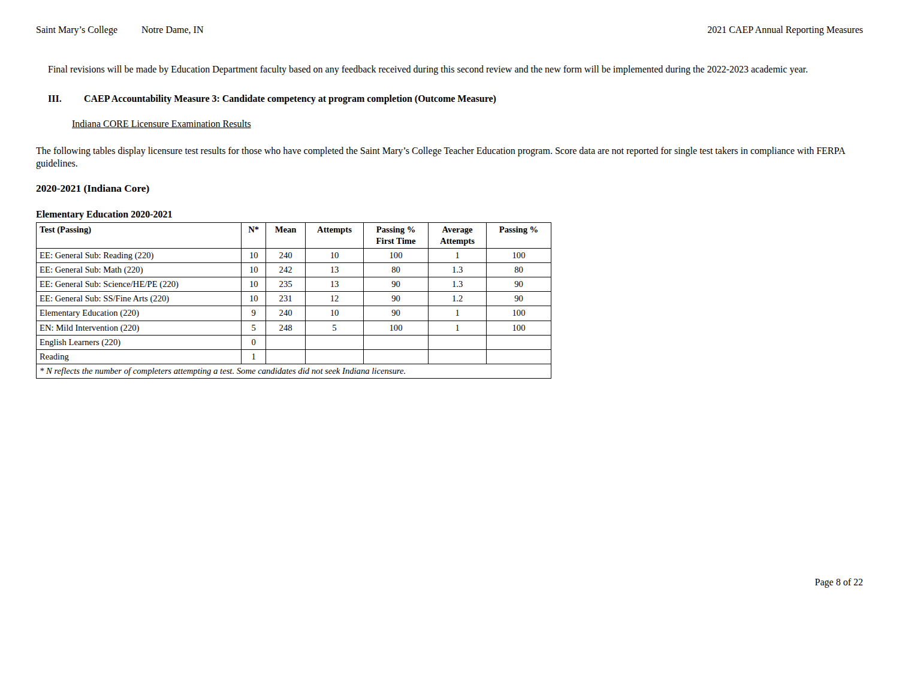Saint Mary’s College Notre Dame, IN 2021 CAEP Annual Reporting Measures
Final revisions will be made by Education Department faculty based on any feedback received during this second review and the new form will be implemented during the 2022-2023 academic year.
III. CAEP Accountability Measure 3: Candidate competency at program completion (Outcome Measure)
Indiana CORE Licensure Examination Results
The following tables display licensure test results for those who have completed the Saint Mary’s College Teacher Education program. Score data are not reported for single test takers in compliance with FERPA guidelines.
2020-2021 (Indiana Core)
Elementary Education 2020-2021
| Test (Passing) | N* | Mean | Attempts | Passing % First Time | Average Attempts | Passing % |
| --- | --- | --- | --- | --- | --- | --- |
| EE: General Sub: Reading (220) | 10 | 240 | 10 | 100 | 1 | 100 |
| EE: General Sub: Math (220) | 10 | 242 | 13 | 80 | 1.3 | 80 |
| EE: General Sub: Science/HE/PE (220) | 10 | 235 | 13 | 90 | 1.3 | 90 |
| EE: General Sub: SS/Fine Arts (220) | 10 | 231 | 12 | 90 | 1.2 | 90 |
| Elementary Education (220) | 9 | 240 | 10 | 90 | 1 | 100 |
| EN: Mild Intervention (220) | 5 | 248 | 5 | 100 | 1 | 100 |
| English Learners (220) | 0 | | | | | |
| Reading | 1 | | | | | |
| * N reflects the number of completers attempting a test. Some candidates did not seek Indiana licensure. |
Page 8 of 22